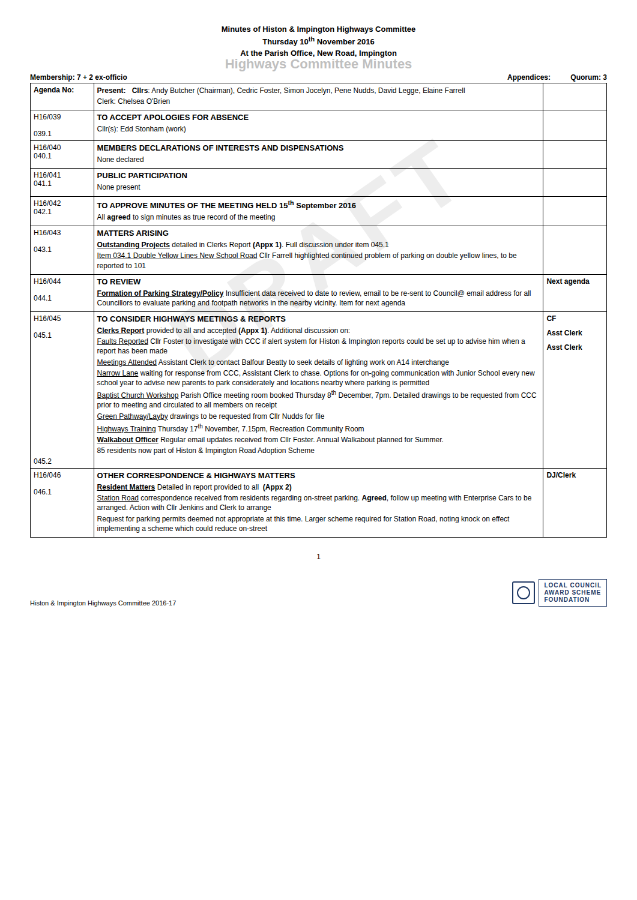DRAFT
Minutes of Histon & Impington Highways Committee
Thursday 10th November 2016
At the Parish Office, New Road, Impington
Highways Committee Minutes
Membership: 7 + 2 ex-officio Appendices: Quorum: 3
| Agenda No: | Present: Cllrs : Andy Butcher (Chairman), Cedric Foster, Simon Jocelyn, Pene Nudds, David Legge, Elaine Farrell Clerk: Chelsea O'Brien | |
| H16/039 039.1 | TO ACCEPT APOLOGIES FOR ABSENCE Cllr(s): Edd Stonham (work) | |
| H16/040 040.1 | MEMBERS DECLARATIONS OF INTERESTS AND DISPENSATIONS None declared | |
| H16/041 041.1 | PUBLIC PARTICIPATION None present | |
| H16/042 042.1 | TO APPROVE MINUTES OF THE MEETING HELD 15 th September 2016 All agreed to sign minutes as true record of the meeting | |
| H16/043 043.1 | MATTERS ARISING Outstanding Projects detailed in Clerks Report (Appx 1) . Full discussion under item 045.1 Item 034.1 Double Yellow Lines New School Road Cllr Farrell highlighted continued problem of parking on double yellow lines, to be reported to 101 | |
| H16/044 044.1 | TO REVIEW Formation of Parking Strategy/Policy Insufficient data received to date to review, email to be re-sent to Council@ email address for all Councillors to evaluate parking and footpath networks in the nearby vicinity. Item for next agenda | Next agenda |
| H16/045 045.1 045.2 | TO CONSIDER HIGHWAYS MEETINGS & REPORTS Clerks Report provided to all and accepted (Appx 1) . Additional discussion on: Faults Reported Cllr Foster to investigate with CCC if alert system for Histon & Impington reports could be set up to advise him when a report has been made Meetings Attended Assistant Clerk to contact Balfour Beatty to seek details of lighting work on A14 interchange Narrow Lane waiting for response from CCC, Assistant Clerk to chase. Options for on-going communication with Junior School every new school year to advise new parents to park considerately and locations nearby where parking is permitted Baptist Church Workshop Parish Office meeting room booked Thursday 8 th December, 7pm. Detailed drawings to be requested from CCC prior to meeting and circulated to all members on receipt Green Pathway/Layby drawings to be requested from Cllr Nudds for file Highways Training Thursday 17 th November, 7.15pm, Recreation Community Room Walkabout Officer Regular email updates received from Cllr Foster. Annual Walkabout planned for Summer. 85 residents now part of Histon & Impington Road Adoption Scheme | CF Asst Clerk Asst Clerk |
| H16/046 046.1 | OTHER CORRESPONDENCE & HIGHWAYS MATTERS Resident Matters Detailed in report provided to all (Appx 2) Station Road correspondence received from residents regarding on-street parking. Agreed , follow up meeting with Enterprise Cars to be arranged. Action with Cllr Jenkins and Clerk to arrange Request for parking permits deemed not appropriate at this time. Larger scheme required for Station Road, noting knock on effect implementing a scheme which could reduce on-street | DJ/Clerk |
1
Histon & Impington Highways Committee 2016-17
LOCAL COUNCIL
AWARD SCHEME
FOUNDATION